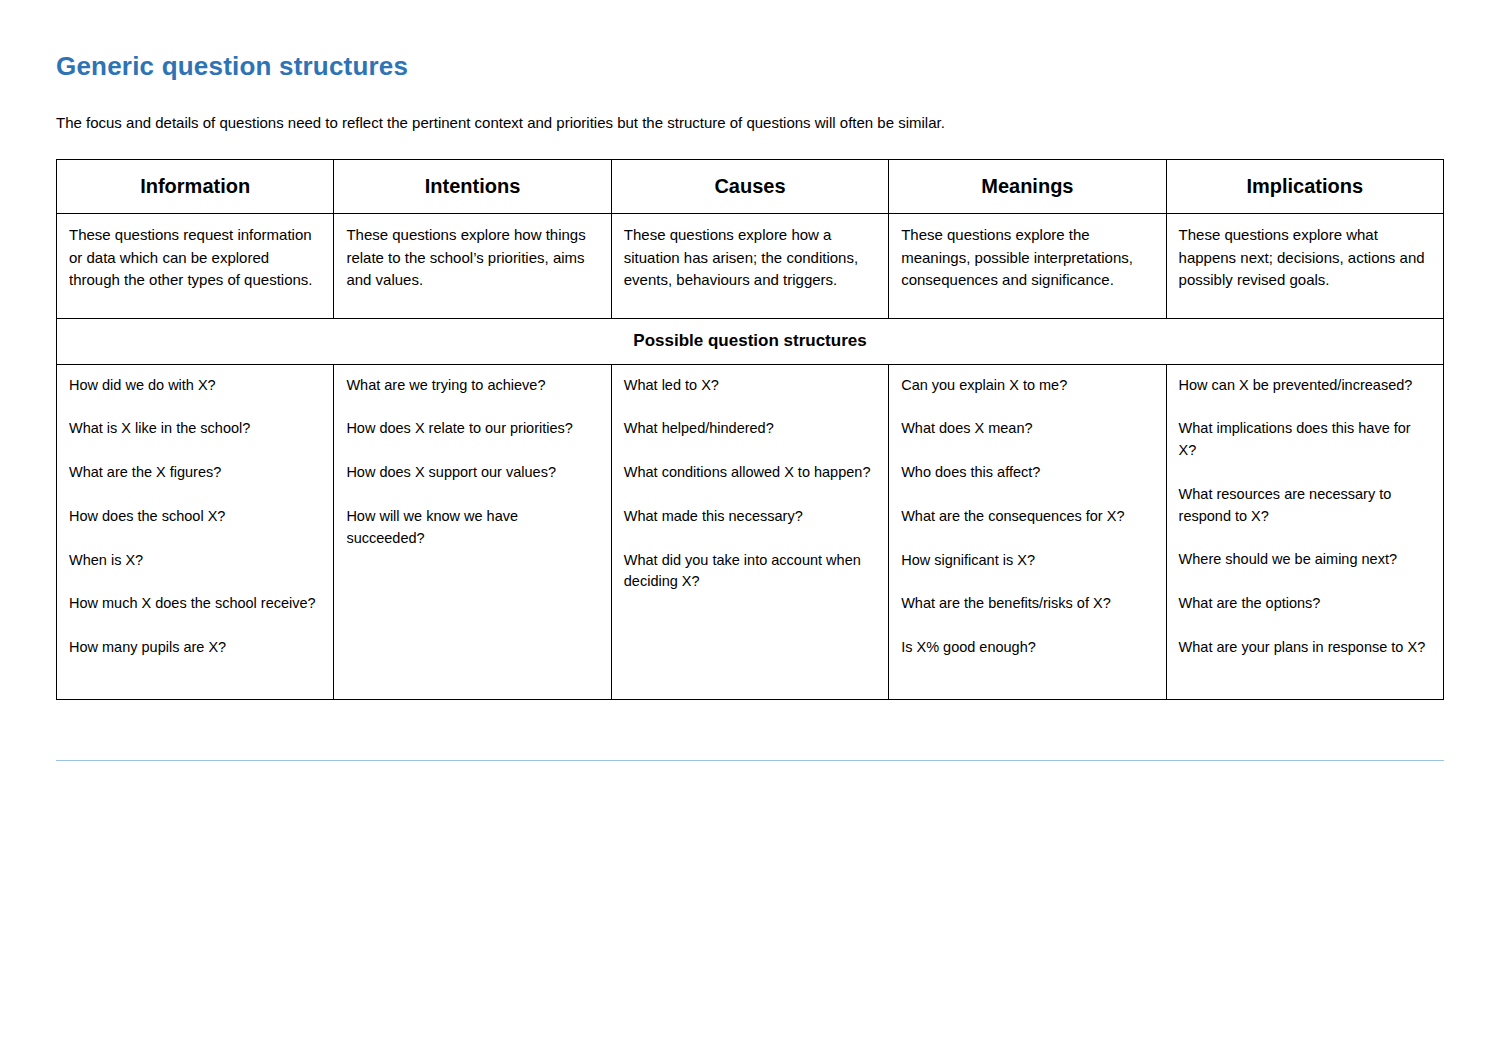Generic question structures
The focus and details of questions need to reflect the pertinent context and priorities but the structure of questions will often be similar.
| Information | Intentions | Causes | Meanings | Implications |
| --- | --- | --- | --- | --- |
| These questions request information or data which can be explored through the other types of questions. | These questions explore how things relate to the school’s priorities, aims and values. | These questions explore how a situation has arisen; the conditions, events, behaviours and triggers. | These questions explore the meanings, possible interpretations, consequences and significance. | These questions explore what happens next; decisions, actions and possibly revised goals. |
| Possible question structures |
| How did we do with X? What is X like in the school? What are the X figures? How does the school X? When is X? How much X does the school receive? How many pupils are X? | What are we trying to achieve? How does X relate to our priorities? How does X support our values? How will we know we have succeeded? | What led to X? What helped/hindered? What conditions allowed X to happen? What made this necessary? What did you take into account when deciding X? | Can you explain X to me? What does X mean? Who does this affect? What are the consequences for X? How significant is X? What are the benefits/risks of X? Is X% good enough? | How can X be prevented/increased? What implications does this have for X? What resources are necessary to respond to X? Where should we be aiming next? What are the options? What are your plans in response to X? |